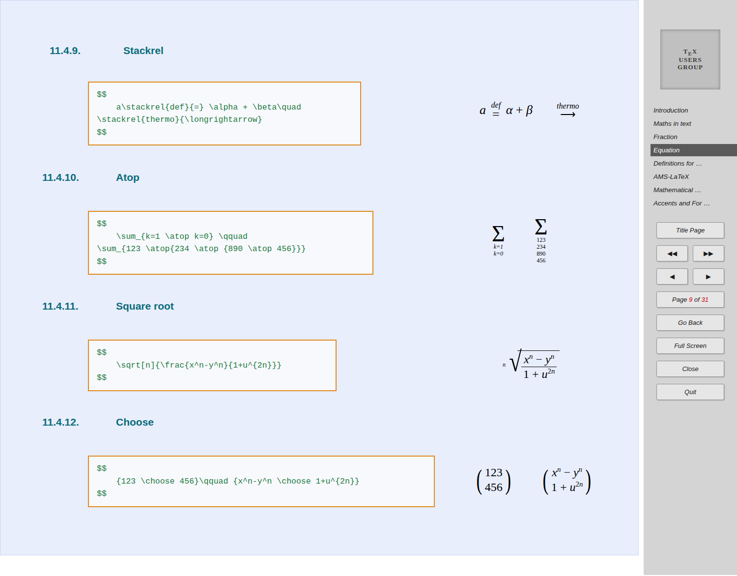11.4.9. Stackrel
$$ a\stackrel{def}{=} \alpha + \beta\quad \stackrel{thermo}{\longrightarrow} $$
a def = α + β thermo ⟶
11.4.10. Atop
$$ \sum_{k=1 \atop k=0} \qquad \sum_{123 \atop{234 \atop {890 \atop 456}}} $$
Σ k=1 k=0 Σ 123 234 890 456
11.4.11. Square root
$$ \sqrt[n]{\frac{x^n-y^n}{1+u^{2n}}} $$
n √ xn − yn 1 + u2n
11.4.12. Choose
$$ {123 \choose 456}\qquad {x^n-y^n \choose 1+u^{2n}} $$
( 123456 ) ( xn − yn 1 + u2n )
TEX USERS GROUP
Introduction Maths in text Fraction Equation Definitions for … AMS-LaTeX Mathematical … Accents and For …
Title Page
◀◀ ▶▶
◀ ▶
Page 9 of 31
Go Back Full Screen Close Quit